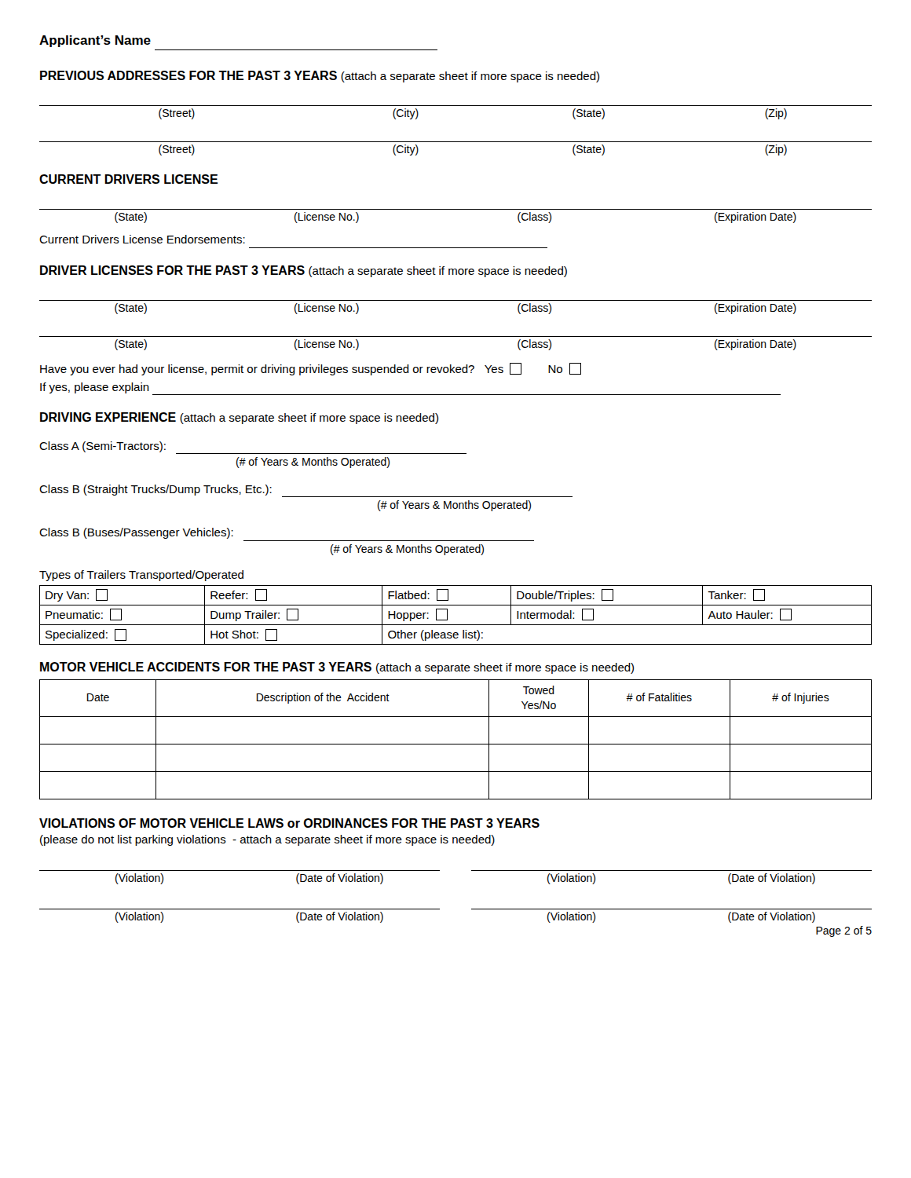Applicant’s Name
PREVIOUS ADDRESSES FOR THE PAST 3 YEARS (attach a separate sheet if more space is needed)
(Street)(City)(State)(Zip)
(Street)(City)(State)(Zip)
CURRENT DRIVERS LICENSE
(State)(License No.)(Class)(Expiration Date)
Current Drivers License Endorsements:
DRIVER LICENSES FOR THE PAST 3 YEARS (attach a separate sheet if more space is needed)
(State)(License No.)(Class)(Expiration Date)
(State)(License No.)(Class)(Expiration Date)
Have you ever had your license, permit or driving privileges suspended or revoked? Yes No
If yes, please explain
DRIVING EXPERIENCE (attach a separate sheet if more space is needed)
Class A (Semi-Tractors):
(# of Years & Months Operated)
Class B (Straight Trucks/Dump Trucks, Etc.):
(# of Years & Months Operated)
Class B (Buses/Passenger Vehicles):
(# of Years & Months Operated)
Types of Trailers Transported/Operated
| Dry Van: | Reefer: | Flatbed: | Double/Triples: | Tanker: |
| Pneumatic: | Dump Trailer: | Hopper: | Intermodal: | Auto Hauler: |
| Specialized: | Hot Shot: | Other (please list): |
MOTOR VEHICLE ACCIDENTS FOR THE PAST 3 YEARS (attach a separate sheet if more space is needed)
| Date | Description of the Accident | Towed Yes/No | # of Fatalities | # of Injuries |
| --- | --- | --- | --- | --- |
VIOLATIONS OF MOTOR VEHICLE LAWS or ORDINANCES FOR THE PAST 3 YEARS
(please do not list parking violations - attach a separate sheet if more space is needed)
(Violation)(Date of Violation)
(Violation)(Date of Violation)
(Violation)(Date of Violation)
(Violation)(Date of Violation)
Page 2 of 5